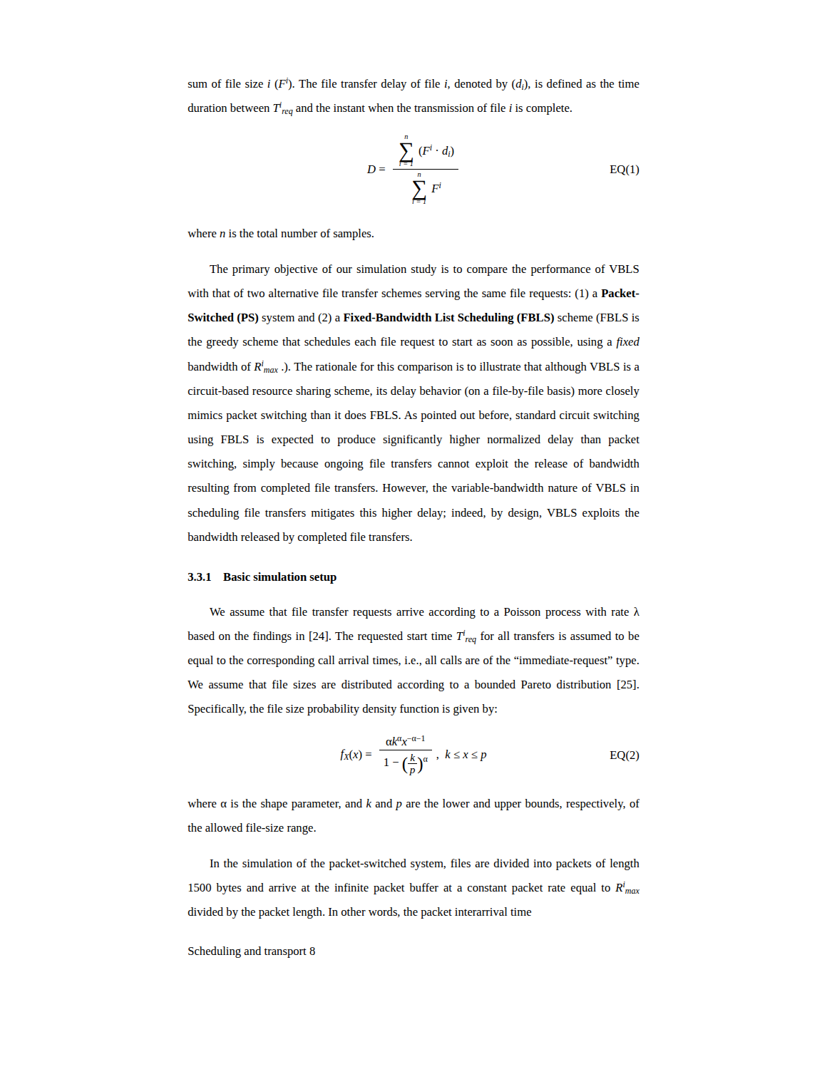sum of file size i (Fi). The file transfer delay of file i, denoted by (di), is defined as the time duration between Tireq and the instant when the transmission of file i is complete.
D = n ∑ i = 1 (Fi · di) n ∑ i = 1 Fi
EQ(1)
where n is the total number of samples.
The primary objective of our simulation study is to compare the performance of VBLS with that of two alternative file transfer schemes serving the same file requests: (1) a Packet-Switched (PS) system and (2) a Fixed-Bandwidth List Scheduling (FBLS) scheme (FBLS is the greedy scheme that schedules each file request to start as soon as possible, using a fixed bandwidth of Rimax .). The rationale for this comparison is to illustrate that although VBLS is a circuit-based resource sharing scheme, its delay behavior (on a file-by-file basis) more closely mimics packet switching than it does FBLS. As pointed out before, standard circuit switching using FBLS is expected to produce significantly higher normalized delay than packet switching, simply because ongoing file transfers cannot exploit the release of bandwidth resulting from completed file transfers. However, the variable-bandwidth nature of VBLS in scheduling file transfers mitigates this higher delay; indeed, by design, VBLS exploits the bandwidth released by completed file transfers.
3.3.1 Basic simulation setup
We assume that file transfer requests arrive according to a Poisson process with rate λ based on the findings in [24]. The requested start time Tireq for all transfers is assumed to be equal to the corresponding call arrival times, i.e., all calls are of the “immediate-request” type. We assume that file sizes are distributed according to a bounded Pareto distribution [25]. Specifically, the file size probability density function is given by:
fX(x) = αkαx−α−1 1 − (kp)α , k ≤ x ≤ p
EQ(2)
where α is the shape parameter, and k and p are the lower and upper bounds, respectively, of the allowed file-size range.
In the simulation of the packet-switched system, files are divided into packets of length 1500 bytes and arrive at the infinite packet buffer at a constant packet rate equal to Rimax divided by the packet length. In other words, the packet interarrival time
Scheduling and transport 8